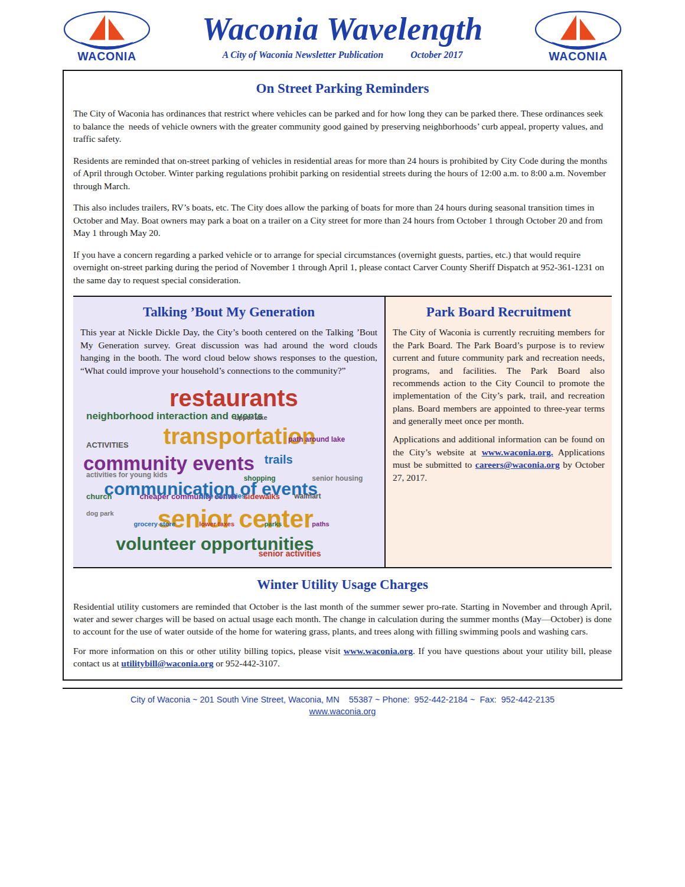WACONIA
Waconia Wavelength
A City of Waconia Newsletter Publication October 2017
WACONIA
On Street Parking Reminders
The City of Waconia has ordinances that restrict where vehicles can be parked and for how long they can be parked there. These ordinances seek to balance the needs of vehicle owners with the greater community good gained by preserving neighborhoods’ curb appeal, property values, and traffic safety.
Residents are reminded that on-street parking of vehicles in residential areas for more than 24 hours is prohibited by City Code during the months of April through October. Winter parking regulations prohibit parking on residential streets during the hours of 12:00 a.m. to 8:00 a.m. November through March.
This also includes trailers, RV’s boats, etc. The City does allow the parking of boats for more than 24 hours during seasonal transition times in October and May. Boat owners may park a boat on a trailer on a City street for more than 24 hours from October 1 through October 20 and from May 1 through May 20.
If you have a concern regarding a parked vehicle or to arrange for special circumstances (overnight guests, parties, etc.) that would require overnight on-street parking during the period of November 1 through April 1, please contact Carver County Sheriff Dispatch at 952-361-1231 on the same day to request special consideration.
Talking ’Bout My Generation
This year at Nickle Dickle Day, the City’s booth centered on the Talking ’Bout My Generation survey. Great discussion was had around the word clouds hanging in the booth. The word cloud below shows responses to the question, “What could improve your household’s connections to the community?”
restaurants neighborhood interaction and events transportation community events trails communication of events senior center volunteer opportunities senior activities ACTIVITIES activities for young kids church cheaper community center bike activities sidewalks walmart senior housing shopping path around lake upper lake dog park grocery store lower taxes parks paths
Park Board Recruitment
The City of Waconia is currently recruiting members for the Park Board. The Park Board’s purpose is to review current and future community park and recreation needs, programs, and facilities. The Park Board also recommends action to the City Council to promote the implementation of the City’s park, trail, and recreation plans. Board members are appointed to three-year terms and generally meet once per month.
Applications and additional information can be found on the City’s website at www.waconia.org. Applications must be submitted to careers@waconia.org by October 27, 2017.
Winter Utility Usage Charges
Residential utility customers are reminded that October is the last month of the summer sewer pro-rate. Starting in November and through April, water and sewer charges will be based on actual usage each month. The change in calculation during the summer months (May—October) is done to account for the use of water outside of the home for watering grass, plants, and trees along with filling swimming pools and washing cars.
For more information on this or other utility billing topics, please visit www.waconia.org. If you have questions about your utility bill, please contact us at utilitybill@waconia.org or 952-442-3107.
City of Waconia ~ 201 South Vine Street, Waconia, MN 55387 ~ Phone: 952-442-2184 ~ Fax: 952-442-2135
www.waconia.org